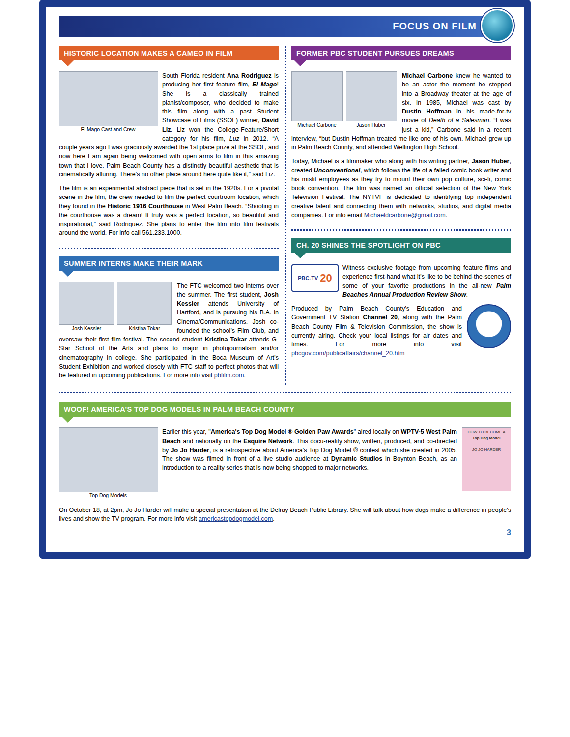FOCUS ON FILM
HISTORIC LOCATION MAKES A CAMEO IN FILM
El Mago Cast and Crew
South Florida resident Ana Rodriguez is producing her first feature film, El Mago! She is a classically trained pianist/composer, who decided to make this film along with a past Student Showcase of Films (SSOF) winner, David Liz. Liz won the College-Feature/Short category for his film, Luz in 2012. “A couple years ago I was graciously awarded the 1st place prize at the SSOF, and now here I am again being welcomed with open arms to film in this amazing town that I love. Palm Beach County has a distinctly beautiful aesthetic that is cinematically alluring. There's no other place around here quite like it,” said Liz.
The film is an experimental abstract piece that is set in the 1920s. For a pivotal scene in the film, the crew needed to film the perfect courtroom location, which they found in the Historic 1916 Courthouse in West Palm Beach. “Shooting in the courthouse was a dream! It truly was a perfect location, so beautiful and inspirational,” said Rodriguez. She plans to enter the film into film festivals around the world. For info call 561.233.1000.
SUMMER INTERNS MAKE THEIR MARK
Josh Kessler Kristina Tokar
The FTC welcomed two interns over the summer. The first student, Josh Kessler attends University of Hartford, and is pursuing his B.A. in Cinema/Communications. Josh co-founded the school’s Film Club, and oversaw their first film festival. The second student Kristina Tokar attends G-Star School of the Arts and plans to major in photojournalism and/or cinematography in college. She participated in the Boca Museum of Art’s Student Exhibition and worked closely with FTC staff to perfect photos that will be featured in upcoming publications. For more info visit pbfilm.com.
FORMER PBC STUDENT PURSUES DREAMS
Michael Carbone Jason Huber
Michael Carbone knew he wanted to be an actor the moment he stepped into a Broadway theater at the age of six. In 1985, Michael was cast by Dustin Hoffman in his made-for-tv movie of Death of a Salesman. “I was just a kid,” Carbone said in a recent interview, “but Dustin Hoffman treated me like one of his own. Michael grew up in Palm Beach County, and attended Wellington High School.
Today, Michael is a filmmaker who along with his writing partner, Jason Huber, created Unconventional, which follows the life of a failed comic book writer and his misfit employees as they try to mount their own pop culture, sci-fi, comic book convention. The film was named an official selection of the New York Television Festival. The NYTVF is dedicated to identifying top independent creative talent and connecting them with networks, studios, and digital media companies. For info email Michaeldcarbone@gmail.com.
CH. 20 SHINES THE SPOTLIGHT ON PBC
PBC-TV20
Witness exclusive footage from upcoming feature films and experience first-hand what it’s like to be behind-the-scenes of some of your favorite productions in the all-new Palm Beaches Annual Production Review Show.
PALM BEACH COUNTY
FLORIDA
Produced by Palm Beach County’s Education and Government TV Station Channel 20, along with the Palm Beach County Film & Television Commission, the show is currently airing. Check your local listings for air dates and times. For more info visit pbcgov.com/publicaffairs/channel_20.htm
WOOF! AMERICA’S TOP DOG MODELS IN PALM BEACH COUNTY
Top Dog Models
HOW TO BECOME A
Top Dog Model
JO JO HARDER
Earlier this year, "America's Top Dog Model ® Golden Paw Awards" aired locally on WPTV-5 West Palm Beach and nationally on the Esquire Network. This docu-reality show, written, produced, and co-directed by Jo Jo Harder, is a retrospective about America's Top Dog Model ® contest which she created in 2005. The show was filmed in front of a live studio audience at Dynamic Studios in Boynton Beach, as an introduction to a reality series that is now being shopped to major networks.
On October 18, at 2pm, Jo Jo Harder will make a special presentation at the Delray Beach Public Library. She will talk about how dogs make a difference in people's lives and show the TV program. For more info visit americastopdogmodel.com.
3